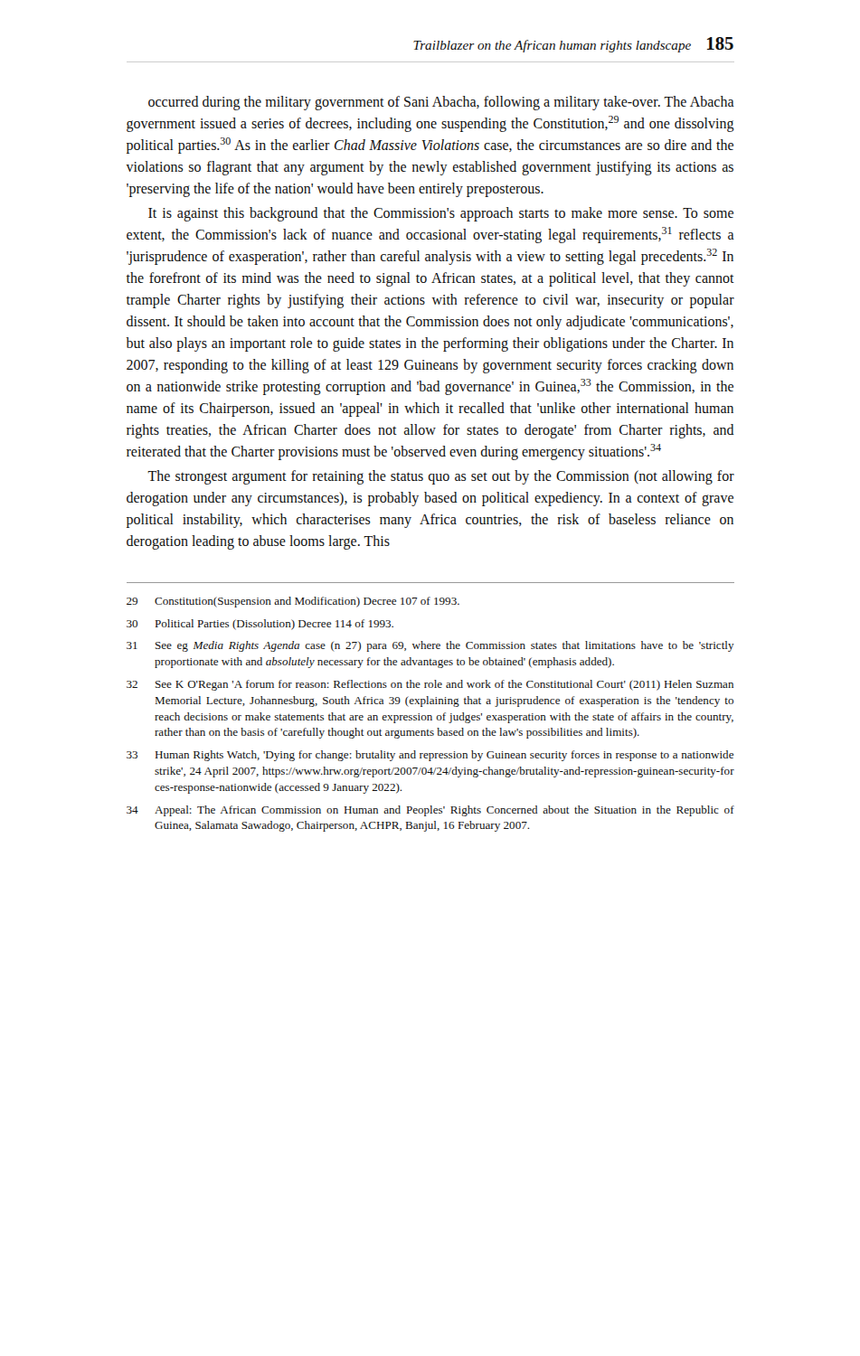Trailblazer on the African human rights landscape 185
occurred during the military government of Sani Abacha, following a military take-over. The Abacha government issued a series of decrees, including one suspending the Constitution,29 and one dissolving political parties.30 As in the earlier Chad Massive Violations case, the circumstances are so dire and the violations so flagrant that any argument by the newly established government justifying its actions as 'preserving the life of the nation' would have been entirely preposterous.
It is against this background that the Commission's approach starts to make more sense. To some extent, the Commission's lack of nuance and occasional over-stating legal requirements,31 reflects a 'jurisprudence of exasperation', rather than careful analysis with a view to setting legal precedents.32 In the forefront of its mind was the need to signal to African states, at a political level, that they cannot trample Charter rights by justifying their actions with reference to civil war, insecurity or popular dissent. It should be taken into account that the Commission does not only adjudicate 'communications', but also plays an important role to guide states in the performing their obligations under the Charter. In 2007, responding to the killing of at least 129 Guineans by government security forces cracking down on a nationwide strike protesting corruption and 'bad governance' in Guinea,33 the Commission, in the name of its Chairperson, issued an 'appeal' in which it recalled that 'unlike other international human rights treaties, the African Charter does not allow for states to derogate' from Charter rights, and reiterated that the Charter provisions must be 'observed even during emergency situations'.34
The strongest argument for retaining the status quo as set out by the Commission (not allowing for derogation under any circumstances), is probably based on political expediency. In a context of grave political instability, which characterises many Africa countries, the risk of baseless reliance on derogation leading to abuse looms large. This
29 Constitution(Suspension and Modification) Decree 107 of 1993.
30 Political Parties (Dissolution) Decree 114 of 1993.
31 See eg Media Rights Agenda case (n 27) para 69, where the Commission states that limitations have to be 'strictly proportionate with and absolutely necessary for the advantages to be obtained' (emphasis added).
32 See K O'Regan 'A forum for reason: Reflections on the role and work of the Constitutional Court' (2011) Helen Suzman Memorial Lecture, Johannesburg, South Africa 39 (explaining that a jurisprudence of exasperation is the 'tendency to reach decisions or make statements that are an expression of judges' exasperation with the state of affairs in the country, rather than on the basis of 'carefully thought out arguments based on the law's possibilities and limits).
33 Human Rights Watch, 'Dying for change: brutality and repression by Guinean security forces in response to a nationwide strike', 24 April 2007, https://www.hrw.org/report/2007/04/24/dying-change/brutality-and-repression-guinean-security-forces-response-nationwide (accessed 9 January 2022).
34 Appeal: The African Commission on Human and Peoples' Rights Concerned about the Situation in the Republic of Guinea, Salamata Sawadogo, Chairperson, ACHPR, Banjul, 16 February 2007.